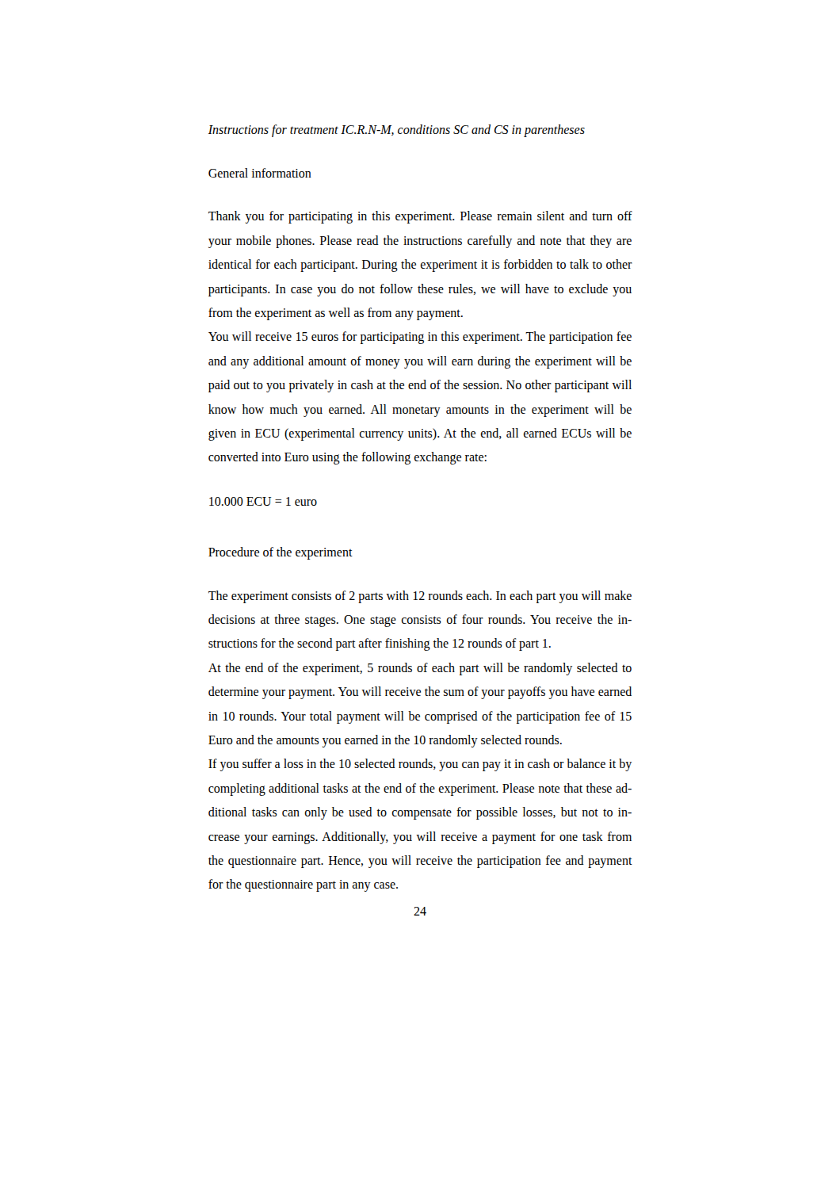Instructions for treatment IC.R.N-M, conditions SC and CS in parentheses
General information
Thank you for participating in this experiment. Please remain silent and turn off your mobile phones. Please read the instructions carefully and note that they are identical for each participant. During the experiment it is forbidden to talk to other participants. In case you do not follow these rules, we will have to exclude you from the experiment as well as from any payment.
You will receive 15 euros for participating in this experiment. The participation fee and any additional amount of money you will earn during the experiment will be paid out to you privately in cash at the end of the session. No other participant will know how much you earned. All monetary amounts in the experiment will be given in ECU (experimental currency units). At the end, all earned ECUs will be converted into Euro using the following exchange rate:
10.000 ECU = 1 euro
Procedure of the experiment
The experiment consists of 2 parts with 12 rounds each. In each part you will make decisions at three stages. One stage consists of four rounds. You receive the instructions for the second part after finishing the 12 rounds of part 1.
At the end of the experiment, 5 rounds of each part will be randomly selected to determine your payment. You will receive the sum of your payoffs you have earned in 10 rounds. Your total payment will be comprised of the participation fee of 15 Euro and the amounts you earned in the 10 randomly selected rounds.
If you suffer a loss in the 10 selected rounds, you can pay it in cash or balance it by completing additional tasks at the end of the experiment. Please note that these additional tasks can only be used to compensate for possible losses, but not to increase your earnings. Additionally, you will receive a payment for one task from the questionnaire part. Hence, you will receive the participation fee and payment for the questionnaire part in any case.
24